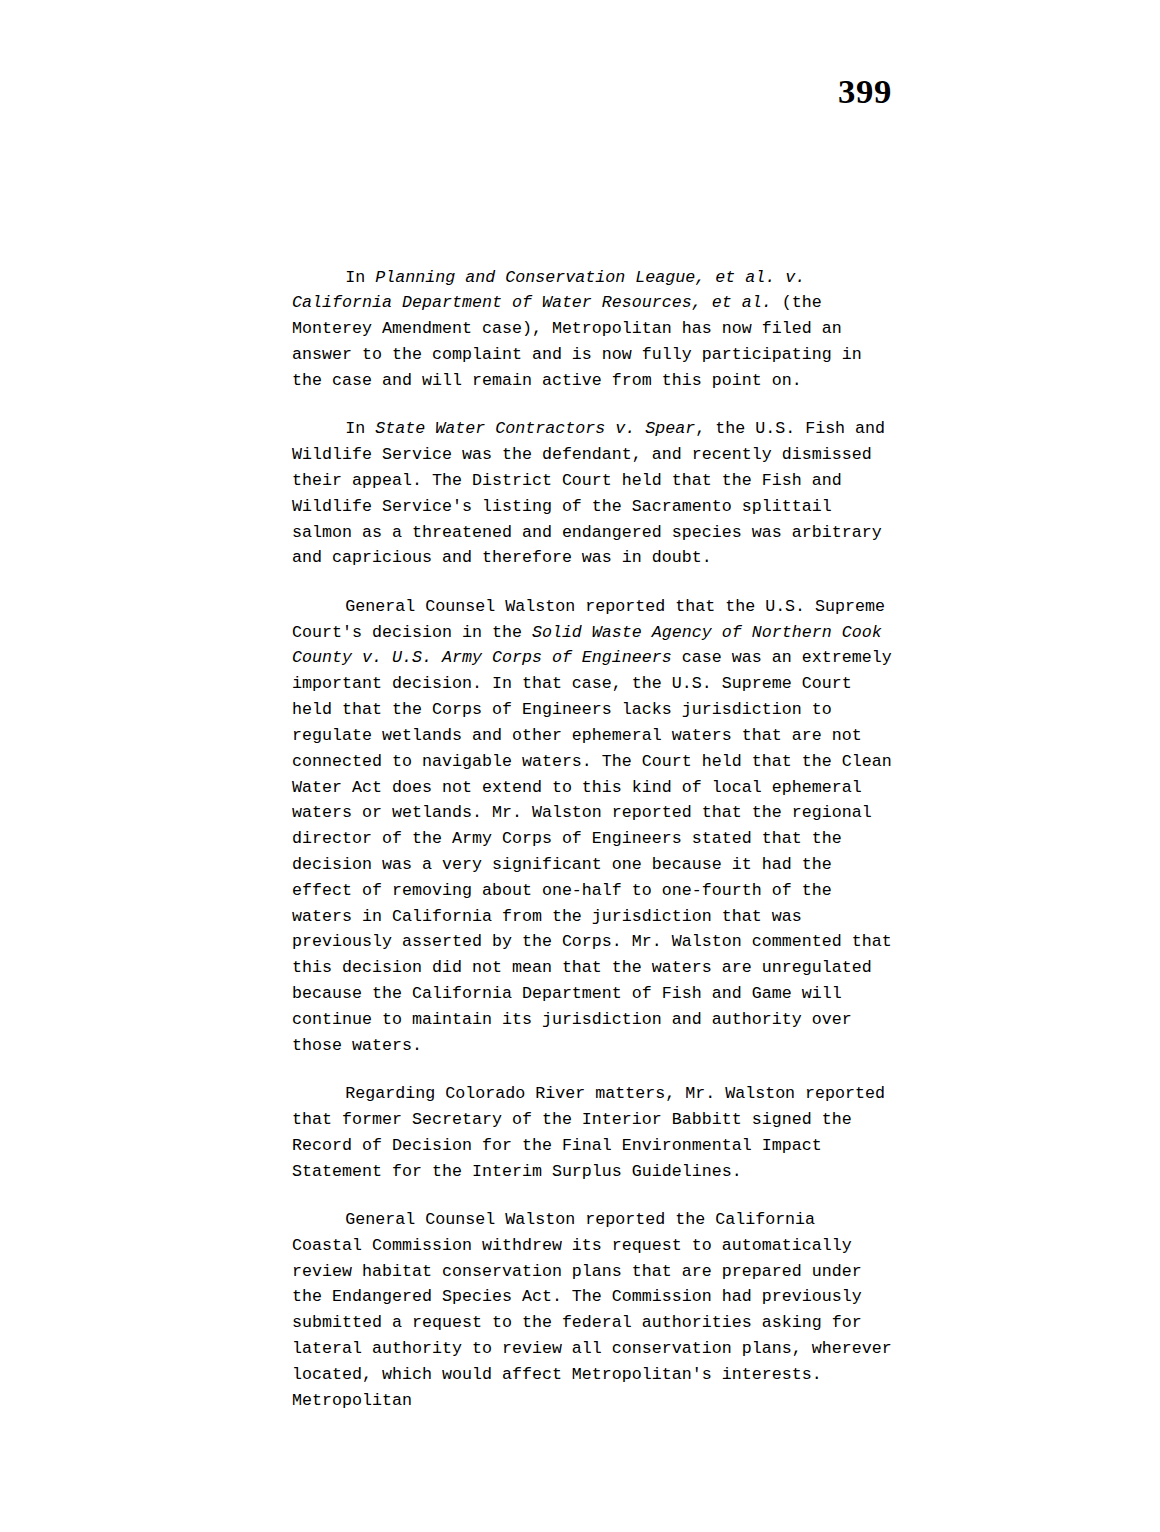399
In Planning and Conservation League, et al. v. California Department of Water Resources, et al. (the Monterey Amendment case), Metropolitan has now filed an answer to the complaint and is now fully participating in the case and will remain active from this point on.
In State Water Contractors v. Spear, the U.S. Fish and Wildlife Service was the defendant, and recently dismissed their appeal. The District Court held that the Fish and Wildlife Service's listing of the Sacramento splittail salmon as a threatened and endangered species was arbitrary and capricious and therefore was in doubt.
General Counsel Walston reported that the U.S. Supreme Court's decision in the Solid Waste Agency of Northern Cook County v. U.S. Army Corps of Engineers case was an extremely important decision. In that case, the U.S. Supreme Court held that the Corps of Engineers lacks jurisdiction to regulate wetlands and other ephemeral waters that are not connected to navigable waters. The Court held that the Clean Water Act does not extend to this kind of local ephemeral waters or wetlands. Mr. Walston reported that the regional director of the Army Corps of Engineers stated that the decision was a very significant one because it had the effect of removing about one-half to one-fourth of the waters in California from the jurisdiction that was previously asserted by the Corps. Mr. Walston commented that this decision did not mean that the waters are unregulated because the California Department of Fish and Game will continue to maintain its jurisdiction and authority over those waters.
Regarding Colorado River matters, Mr. Walston reported that former Secretary of the Interior Babbitt signed the Record of Decision for the Final Environmental Impact Statement for the Interim Surplus Guidelines.
General Counsel Walston reported the California Coastal Commission withdrew its request to automatically review habitat conservation plans that are prepared under the Endangered Species Act. The Commission had previously submitted a request to the federal authorities asking for lateral authority to review all conservation plans, wherever located, which would affect Metropolitan's interests. Metropolitan